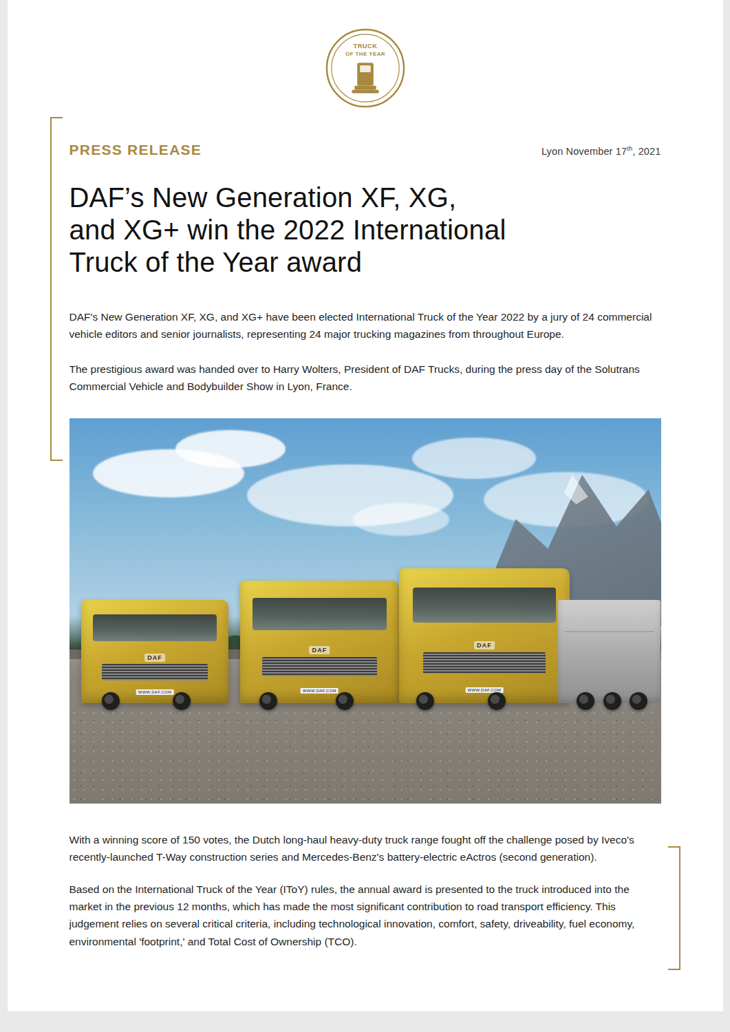TRUCK OF THE YEAR
Press Release
Lyon November 17th, 2021
DAF’s New Generation XF, XG,
and XG+ win the 2022 International
Truck of the Year award
DAF's New Generation XF, XG, and XG+ have been elected International Truck of the Year 2022 by a jury of 24 commercial vehicle editors and senior journalists, representing 24 major trucking magazines from throughout Europe.
The prestigious award was handed over to Harry Wolters, President of DAF Trucks, during the press day of the Solutrans Commercial Vehicle and Bodybuilder Show in Lyon, France.
DAF
WWW.DAF.COM
DAF
WWW.DAF.COM
DAF
WWW.DAF.COM
With a winning score of 150 votes, the Dutch long-haul heavy-duty truck range fought off the challenge posed by Iveco's recently-launched T-Way construction series and Mercedes-Benz's battery-electric eActros (second generation).
Based on the International Truck of the Year (IToY) rules, the annual award is presented to the truck introduced into the market in the previous 12 months, which has made the most significant contribution to road transport efficiency. This judgement relies on several critical criteria, including technological innovation, comfort, safety, driveability, fuel economy, environmental 'footprint,' and Total Cost of Ownership (TCO).